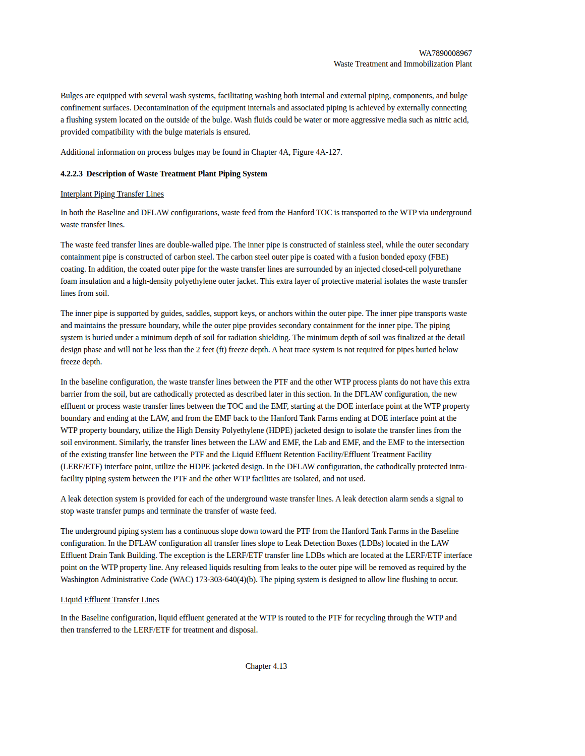WA7890008967
Waste Treatment and Immobilization Plant
Bulges are equipped with several wash systems, facilitating washing both internal and external piping, components, and bulge confinement surfaces. Decontamination of the equipment internals and associated piping is achieved by externally connecting a flushing system located on the outside of the bulge. Wash fluids could be water or more aggressive media such as nitric acid, provided compatibility with the bulge materials is ensured.
Additional information on process bulges may be found in Chapter 4A, Figure 4A-127.
4.2.2.3 Description of Waste Treatment Plant Piping System
Interplant Piping Transfer Lines
In both the Baseline and DFLAW configurations, waste feed from the Hanford TOC is transported to the WTP via underground waste transfer lines.
The waste feed transfer lines are double-walled pipe. The inner pipe is constructed of stainless steel, while the outer secondary containment pipe is constructed of carbon steel. The carbon steel outer pipe is coated with a fusion bonded epoxy (FBE) coating. In addition, the coated outer pipe for the waste transfer lines are surrounded by an injected closed-cell polyurethane foam insulation and a high-density polyethylene outer jacket. This extra layer of protective material isolates the waste transfer lines from soil.
The inner pipe is supported by guides, saddles, support keys, or anchors within the outer pipe. The inner pipe transports waste and maintains the pressure boundary, while the outer pipe provides secondary containment for the inner pipe. The piping system is buried under a minimum depth of soil for radiation shielding. The minimum depth of soil was finalized at the detail design phase and will not be less than the 2 feet (ft) freeze depth. A heat trace system is not required for pipes buried below freeze depth.
In the baseline configuration, the waste transfer lines between the PTF and the other WTP process plants do not have this extra barrier from the soil, but are cathodically protected as described later in this section. In the DFLAW configuration, the new effluent or process waste transfer lines between the TOC and the EMF, starting at the DOE interface point at the WTP property boundary and ending at the LAW, and from the EMF back to the Hanford Tank Farms ending at DOE interface point at the WTP property boundary, utilize the High Density Polyethylene (HDPE) jacketed design to isolate the transfer lines from the soil environment. Similarly, the transfer lines between the LAW and EMF, the Lab and EMF, and the EMF to the intersection of the existing transfer line between the PTF and the Liquid Effluent Retention Facility/Effluent Treatment Facility (LERF/ETF) interface point, utilize the HDPE jacketed design. In the DFLAW configuration, the cathodically protected intra-facility piping system between the PTF and the other WTP facilities are isolated, and not used.
A leak detection system is provided for each of the underground waste transfer lines. A leak detection alarm sends a signal to stop waste transfer pumps and terminate the transfer of waste feed.
The underground piping system has a continuous slope down toward the PTF from the Hanford Tank Farms in the Baseline configuration. In the DFLAW configuration all transfer lines slope to Leak Detection Boxes (LDBs) located in the LAW Effluent Drain Tank Building. The exception is the LERF/ETF transfer line LDBs which are located at the LERF/ETF interface point on the WTP property line. Any released liquids resulting from leaks to the outer pipe will be removed as required by the Washington Administrative Code (WAC) 173-303-640(4)(b). The piping system is designed to allow line flushing to occur.
Liquid Effluent Transfer Lines
In the Baseline configuration, liquid effluent generated at the WTP is routed to the PTF for recycling through the WTP and then transferred to the LERF/ETF for treatment and disposal.
Chapter 4.13